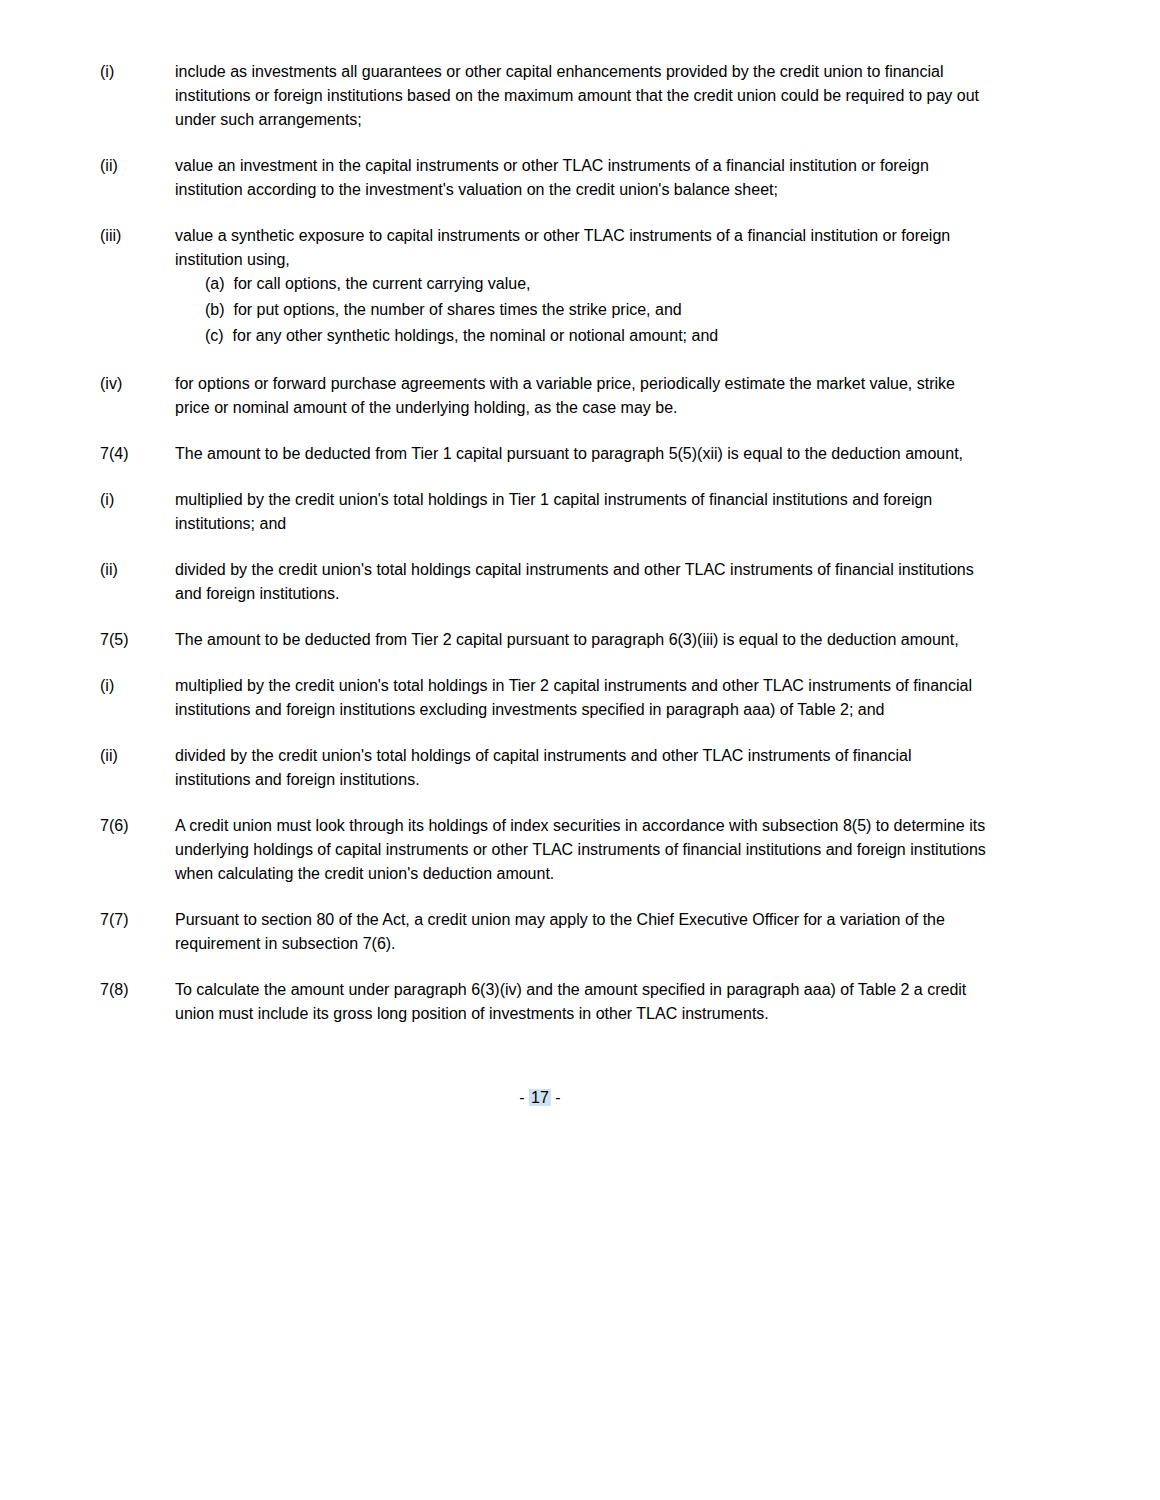(i)
include as investments all guarantees or other capital enhancements provided by the credit union to financial institutions or foreign institutions based on the maximum amount that the credit union could be required to pay out under such arrangements;
(ii)
value an investment in the capital instruments or other TLAC instruments of a financial institution or foreign institution according to the investment's valuation on the credit union's balance sheet;
(iii)
value a synthetic exposure to capital instruments or other TLAC instruments of a financial institution or foreign institution using,
(a) for call options, the current carrying value,
(b) for put options, the number of shares times the strike price, and
(c) for any other synthetic holdings, the nominal or notional amount; and
(iv)
for options or forward purchase agreements with a variable price, periodically estimate the market value, strike price or nominal amount of the underlying holding, as the case may be.
7(4)
The amount to be deducted from Tier 1 capital pursuant to paragraph 5(5)(xii) is equal to the deduction amount,
(i)
multiplied by the credit union's total holdings in Tier 1 capital instruments of financial institutions and foreign institutions; and
(ii)
divided by the credit union's total holdings capital instruments and other TLAC instruments of financial institutions and foreign institutions.
7(5)
The amount to be deducted from Tier 2 capital pursuant to paragraph 6(3)(iii) is equal to the deduction amount,
(i)
multiplied by the credit union's total holdings in Tier 2 capital instruments and other TLAC instruments of financial institutions and foreign institutions excluding investments specified in paragraph aaa) of Table 2; and
(ii)
divided by the credit union's total holdings of capital instruments and other TLAC instruments of financial institutions and foreign institutions.
7(6)
A credit union must look through its holdings of index securities in accordance with subsection 8(5) to determine its underlying holdings of capital instruments or other TLAC instruments of financial institutions and foreign institutions when calculating the credit union's deduction amount.
7(7)
Pursuant to section 80 of the Act, a credit union may apply to the Chief Executive Officer for a variation of the requirement in subsection 7(6).
7(8)
To calculate the amount under paragraph 6(3)(iv) and the amount specified in paragraph aaa) of Table 2 a credit union must include its gross long position of investments in other TLAC instruments.
- 17 -